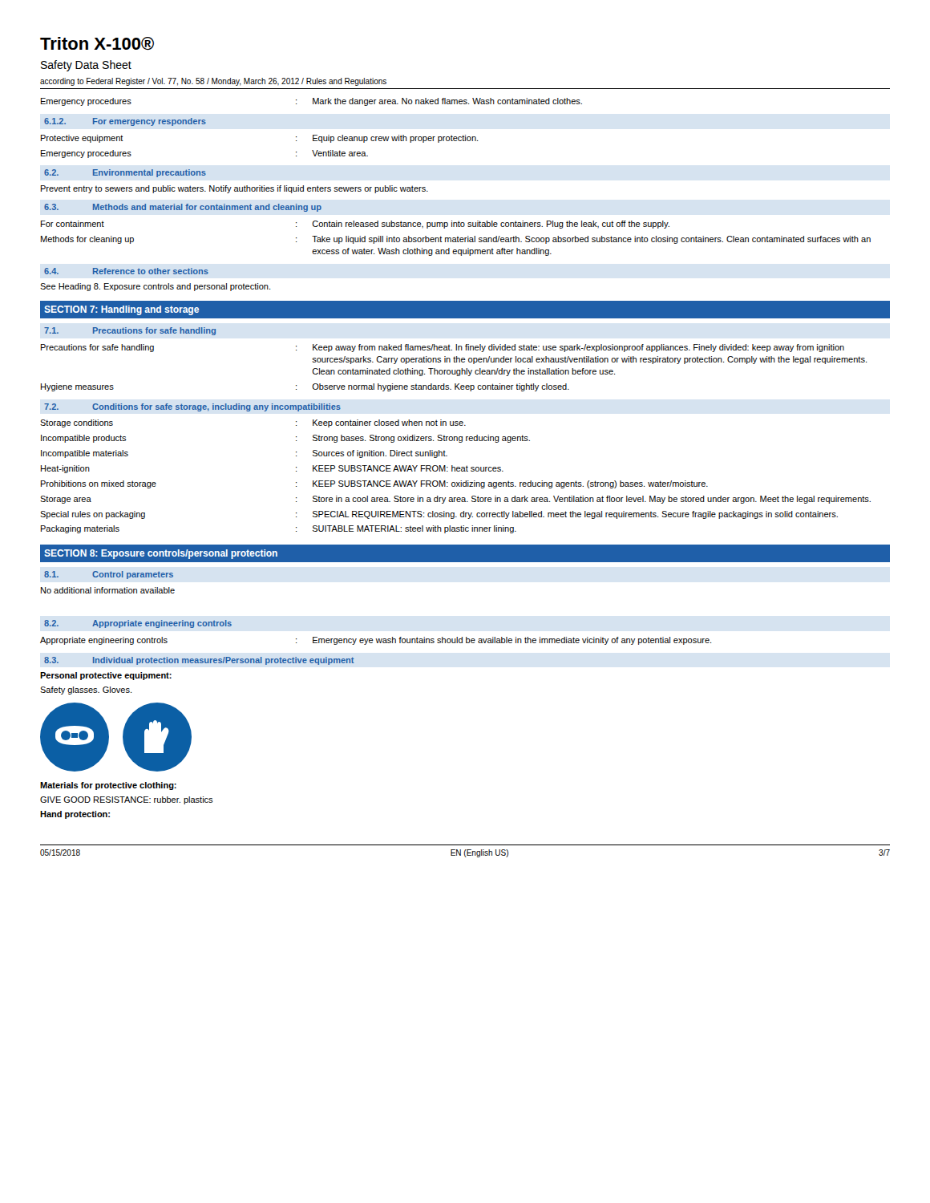Triton X-100®
Safety Data Sheet
according to Federal Register / Vol. 77, No. 58 / Monday, March 26, 2012 / Rules and Regulations
| Emergency procedures | : | Mark the danger area. No naked flames. Wash contaminated clothes. |
6.1.2. For emergency responders
| Protective equipment | : | Equip cleanup crew with proper protection. |
| Emergency procedures | : | Ventilate area. |
6.2. Environmental precautions
Prevent entry to sewers and public waters. Notify authorities if liquid enters sewers or public waters.
6.3. Methods and material for containment and cleaning up
| For containment | : | Contain released substance, pump into suitable containers. Plug the leak, cut off the supply. |
| Methods for cleaning up | : | Take up liquid spill into absorbent material sand/earth. Scoop absorbed substance into closing containers. Clean contaminated surfaces with an excess of water. Wash clothing and equipment after handling. |
6.4. Reference to other sections
See Heading 8. Exposure controls and personal protection.
SECTION 7: Handling and storage
7.1. Precautions for safe handling
| Precautions for safe handling | : | Keep away from naked flames/heat. In finely divided state: use spark-/explosionproof appliances. Finely divided: keep away from ignition sources/sparks. Carry operations in the open/under local exhaust/ventilation or with respiratory protection. Comply with the legal requirements. Clean contaminated clothing. Thoroughly clean/dry the installation before use. |
| Hygiene measures | : | Observe normal hygiene standards. Keep container tightly closed. |
7.2. Conditions for safe storage, including any incompatibilities
| Storage conditions | : | Keep container closed when not in use. |
| Incompatible products | : | Strong bases. Strong oxidizers. Strong reducing agents. |
| Incompatible materials | : | Sources of ignition. Direct sunlight. |
| Heat-ignition | : | KEEP SUBSTANCE AWAY FROM: heat sources. |
| Prohibitions on mixed storage | : | KEEP SUBSTANCE AWAY FROM: oxidizing agents. reducing agents. (strong) bases. water/moisture. |
| Storage area | : | Store in a cool area. Store in a dry area. Store in a dark area. Ventilation at floor level. May be stored under argon. Meet the legal requirements. |
| Special rules on packaging | : | SPECIAL REQUIREMENTS: closing. dry. correctly labelled. meet the legal requirements. Secure fragile packagings in solid containers. |
| Packaging materials | : | SUITABLE MATERIAL: steel with plastic inner lining. |
SECTION 8: Exposure controls/personal protection
8.1. Control parameters
No additional information available
8.2. Appropriate engineering controls
| Appropriate engineering controls | : | Emergency eye wash fountains should be available in the immediate vicinity of any potential exposure. |
8.3. Individual protection measures/Personal protective equipment
Personal protective equipment:
Safety glasses. Gloves.
Materials for protective clothing:
GIVE GOOD RESISTANCE: rubber. plastics
Hand protection:
05/15/2018 EN (English US) 3/7